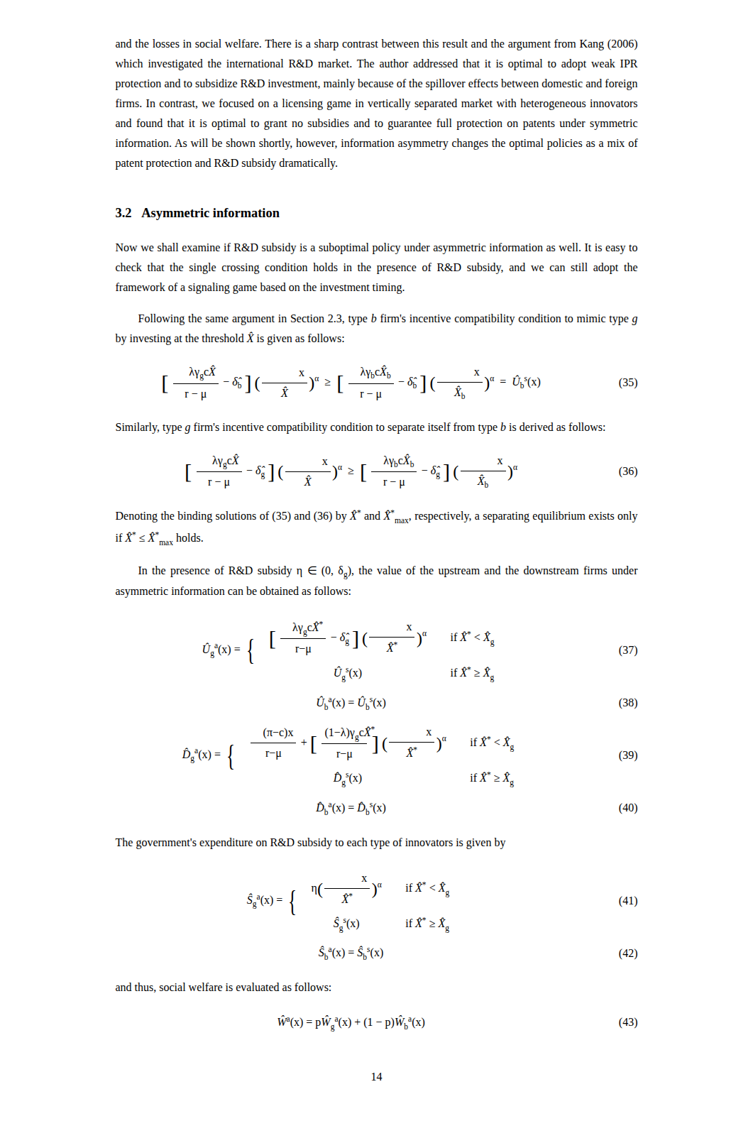and the losses in social welfare. There is a sharp contrast between this result and the argument from Kang (2006) which investigated the international R&D market. The author addressed that it is optimal to adopt weak IPR protection and to subsidize R&D investment, mainly because of the spillover effects between domestic and foreign firms. In contrast, we focused on a licensing game in vertically separated market with heterogeneous innovators and found that it is optimal to grant no subsidies and to guarantee full protection on patents under symmetric information. As will be shown shortly, however, information asymmetry changes the optimal policies as a mix of patent protection and R&D subsidy dramatically.
3.2 Asymmetric information
Now we shall examine if R&D subsidy is a suboptimal policy under asymmetric information as well. It is easy to check that the single crossing condition holds in the presence of R&D subsidy, and we can still adopt the framework of a signaling game based on the investment timing.
Following the same argument in Section 2.3, type b firm's incentive compatibility condition to mimic type g by investing at the threshold X̂ is given as follows:
[ λγgcX̂r − μ − δ̂b ] (xX̂)α ≥ [ λγbcX̂b r − μ − δ̂b ] (xX̂b)α = Ûbs(x)
(35)
Similarly, type g firm's incentive compatibility condition to separate itself from type b is derived as follows:
[ λγgcX̂r − μ − δ̂g ] (xX̂)α ≥ [ λγbcX̂b r − μ − δ̂g ] (xX̂b)α
(36)
Denoting the binding solutions of (35) and (36) by X̂* and X̂*max, respectively, a separating equilibrium exists only if X̂* ≤ X̂*max holds.
In the presence of R&D subsidy η ∈ (0, δg), the value of the upstream and the downstream firms under asymmetric information can be obtained as follows:
Ûga(x) = {
| [ λγ g c X̂ * r−μ − δ̂ g ] ( x X̂ * ) α | if X̂ * < X̂ g |
| Û g s (x) | if X̂ * ≥ X̂ g |
(37)
Ûba(x) = Ûbs(x)
(38)
D̂ga(x) = {
| (π−c)x r−μ + [ (1−λ)γ g c X̂ * r−μ ] ( x X̂ * ) α | if X̂ * < X̂ g |
| D̂ g s (x) | if X̂ * ≥ X̂ g |
(39)
D̂ba(x) = D̂bs(x)
(40)
The government's expenditure on R&D subsidy to each type of innovators is given by
Ŝga(x) = {
| η ( x X̂ * ) α | if X̂ * < X̂ g |
| Ŝ g s (x) | if X̂ * ≥ X̂ g |
(41)
Ŝba(x) = Ŝbs(x)
(42)
and thus, social welfare is evaluated as follows:
Ŵa(x) = pŴga(x) + (1 − p)Ŵba(x)
(43)
14